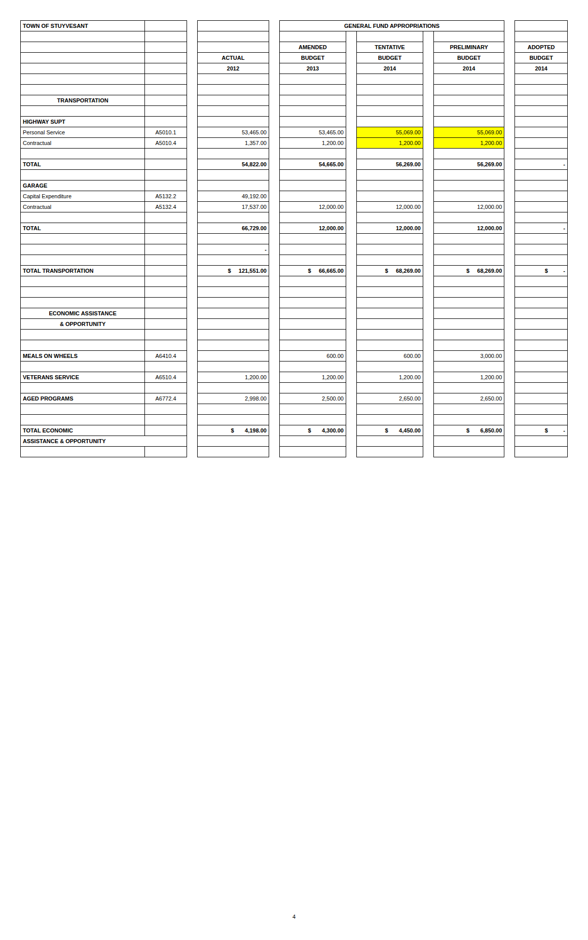| TOWN OF STUYVESANT | | | | | GENERAL FUND APPROPRIATIONS | | |
| | | | | | AMENDED | | TENTATIVE | | PRELIMINARY | | ADOPTED |
| | | | ACTUAL | | BUDGET | | BUDGET | | BUDGET | | BUDGET |
| | | | 2012 | | 2013 | | 2014 | | 2014 | | 2014 |
| TRANSPORTATION | | | | | | | | | | | |
| HIGHWAY SUPT | | | | | | | | | | | |
| Personal Service | A5010.1 | | 53,465.00 | | 53,465.00 | | 55,069.00 | | 55,069.00 | | |
| Contractual | A5010.4 | | 1,357.00 | | 1,200.00 | | 1,200.00 | | 1,200.00 | | |
| TOTAL | | | 54,822.00 | | 54,665.00 | | 56,269.00 | | 56,269.00 | | - |
| GARAGE | | | | | | | | | | | |
| Capital Expenditure | A5132.2 | | 49,192.00 | | | | | | | | |
| Contractual | A5132.4 | | 17,537.00 | | 12,000.00 | | 12,000.00 | | 12,000.00 | | |
| TOTAL | | | 66,729.00 | | 12,000.00 | | 12,000.00 | | 12,000.00 | | - |
| | | | - | | | | | | | | |
| TOTAL TRANSPORTATION | | | $ 121,551.00 | | $ 66,665.00 | | $ 68,269.00 | | $ 68,269.00 | | $ - |
| ECONOMIC ASSISTANCE | | | | | | | | | | | |
| & OPPORTUNITY | | | | | | | | | | | |
| MEALS ON WHEELS | A6410.4 | | | | 600.00 | | 600.00 | | 3,000.00 | | |
| VETERANS SERVICE | A6510.4 | | 1,200.00 | | 1,200.00 | | 1,200.00 | | 1,200.00 | | |
| AGED PROGRAMS | A6772.4 | | 2,998.00 | | 2,500.00 | | 2,650.00 | | 2,650.00 | | |
| TOTAL ECONOMIC | | | $ 4,198.00 | | $ 4,300.00 | | $ 4,450.00 | | $ 6,850.00 | | $ - |
| ASSISTANCE & OPPORTUNITY | | | | | | | | | | |
4